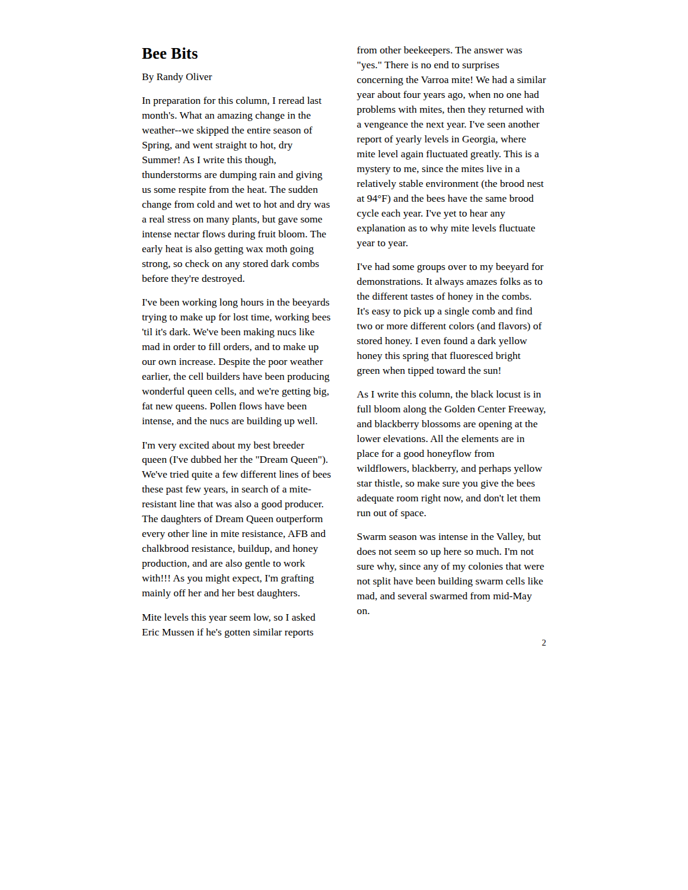Bee Bits
By Randy Oliver
In preparation for this column, I reread last month's. What an amazing change in the weather--we skipped the entire season of Spring, and went straight to hot, dry Summer! As I write this though, thunderstorms are dumping rain and giving us some respite from the heat. The sudden change from cold and wet to hot and dry was a real stress on many plants, but gave some intense nectar flows during fruit bloom. The early heat is also getting wax moth going strong, so check on any stored dark combs before they're destroyed.
I've been working long hours in the beeyards trying to make up for lost time, working bees 'til it's dark. We've been making nucs like mad in order to fill orders, and to make up our own increase. Despite the poor weather earlier, the cell builders have been producing wonderful queen cells, and we're getting big, fat new queens. Pollen flows have been intense, and the nucs are building up well.
I'm very excited about my best breeder queen (I've dubbed her the "Dream Queen"). We've tried quite a few different lines of bees these past few years, in search of a mite-resistant line that was also a good producer. The daughters of Dream Queen outperform every other line in mite resistance, AFB and chalkbrood resistance, buildup, and honey production, and are also gentle to work with!!! As you might expect, I'm grafting mainly off her and her best daughters.
Mite levels this year seem low, so I asked Eric Mussen if he's gotten similar reports from other beekeepers. The answer was "yes." There is no end to surprises concerning the Varroa mite! We had a similar year about four years ago, when no one had problems with mites, then they returned with a vengeance the next year. I've seen another report of yearly levels in Georgia, where mite level again fluctuated greatly. This is a mystery to me, since the mites live in a relatively stable environment (the brood nest at 94°F) and the bees have the same brood cycle each year. I've yet to hear any explanation as to why mite levels fluctuate year to year.
I've had some groups over to my beeyard for demonstrations. It always amazes folks as to the different tastes of honey in the combs. It's easy to pick up a single comb and find two or more different colors (and flavors) of stored honey. I even found a dark yellow honey this spring that fluoresced bright green when tipped toward the sun!
As I write this column, the black locust is in full bloom along the Golden Center Freeway, and blackberry blossoms are opening at the lower elevations. All the elements are in place for a good honeyflow from wildflowers, blackberry, and perhaps yellow star thistle, so make sure you give the bees adequate room right now, and don't let them run out of space.
Swarm season was intense in the Valley, but does not seem so up here so much. I'm not sure why, since any of my colonies that were not split have been building swarm cells like mad, and several swarmed from mid-May on.
2